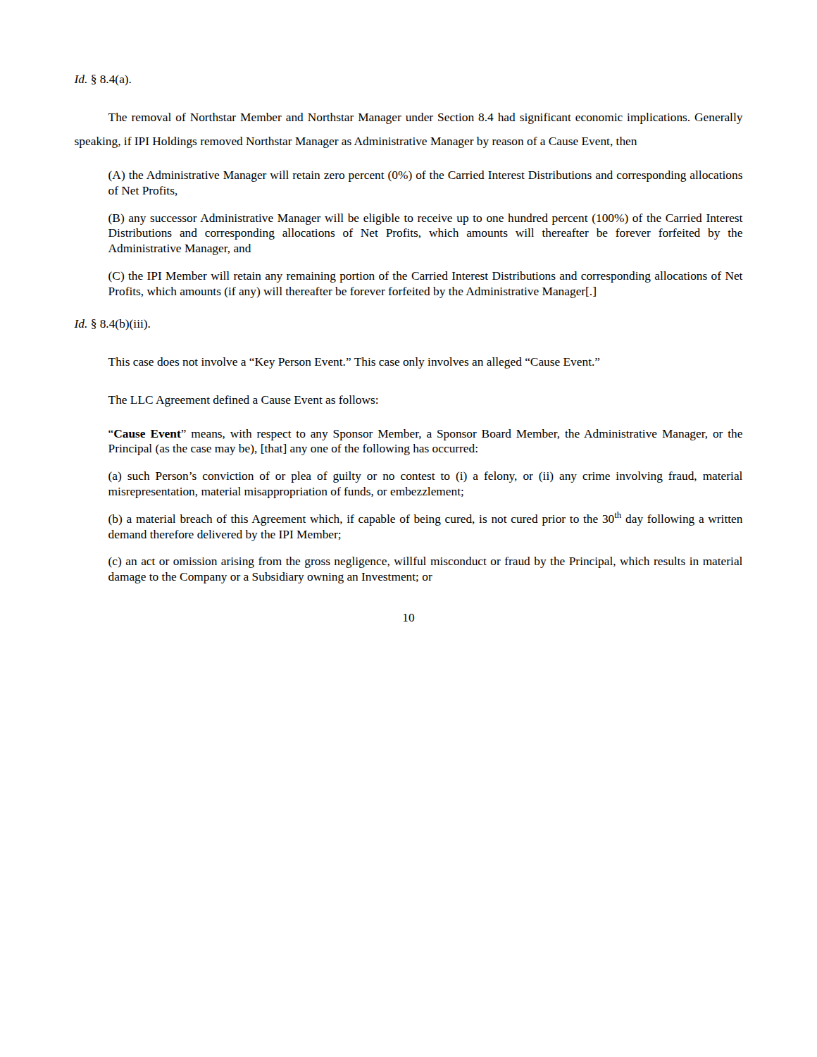Id. § 8.4(a).
The removal of Northstar Member and Northstar Manager under Section 8.4 had significant economic implications. Generally speaking, if IPI Holdings removed Northstar Manager as Administrative Manager by reason of a Cause Event, then
(A) the Administrative Manager will retain zero percent (0%) of the Carried Interest Distributions and corresponding allocations of Net Profits,
(B) any successor Administrative Manager will be eligible to receive up to one hundred percent (100%) of the Carried Interest Distributions and corresponding allocations of Net Profits, which amounts will thereafter be forever forfeited by the Administrative Manager, and
(C) the IPI Member will retain any remaining portion of the Carried Interest Distributions and corresponding allocations of Net Profits, which amounts (if any) will thereafter be forever forfeited by the Administrative Manager[.]
Id. § 8.4(b)(iii).
This case does not involve a “Key Person Event.” This case only involves an alleged “Cause Event.”
The LLC Agreement defined a Cause Event as follows:
“Cause Event” means, with respect to any Sponsor Member, a Sponsor Board Member, the Administrative Manager, or the Principal (as the case may be), [that] any one of the following has occurred:
(a) such Person’s conviction of or plea of guilty or no contest to (i) a felony, or (ii) any crime involving fraud, material misrepresentation, material misappropriation of funds, or embezzlement;
(b) a material breach of this Agreement which, if capable of being cured, is not cured prior to the 30th day following a written demand therefore delivered by the IPI Member;
(c) an act or omission arising from the gross negligence, willful misconduct or fraud by the Principal, which results in material damage to the Company or a Subsidiary owning an Investment; or
10